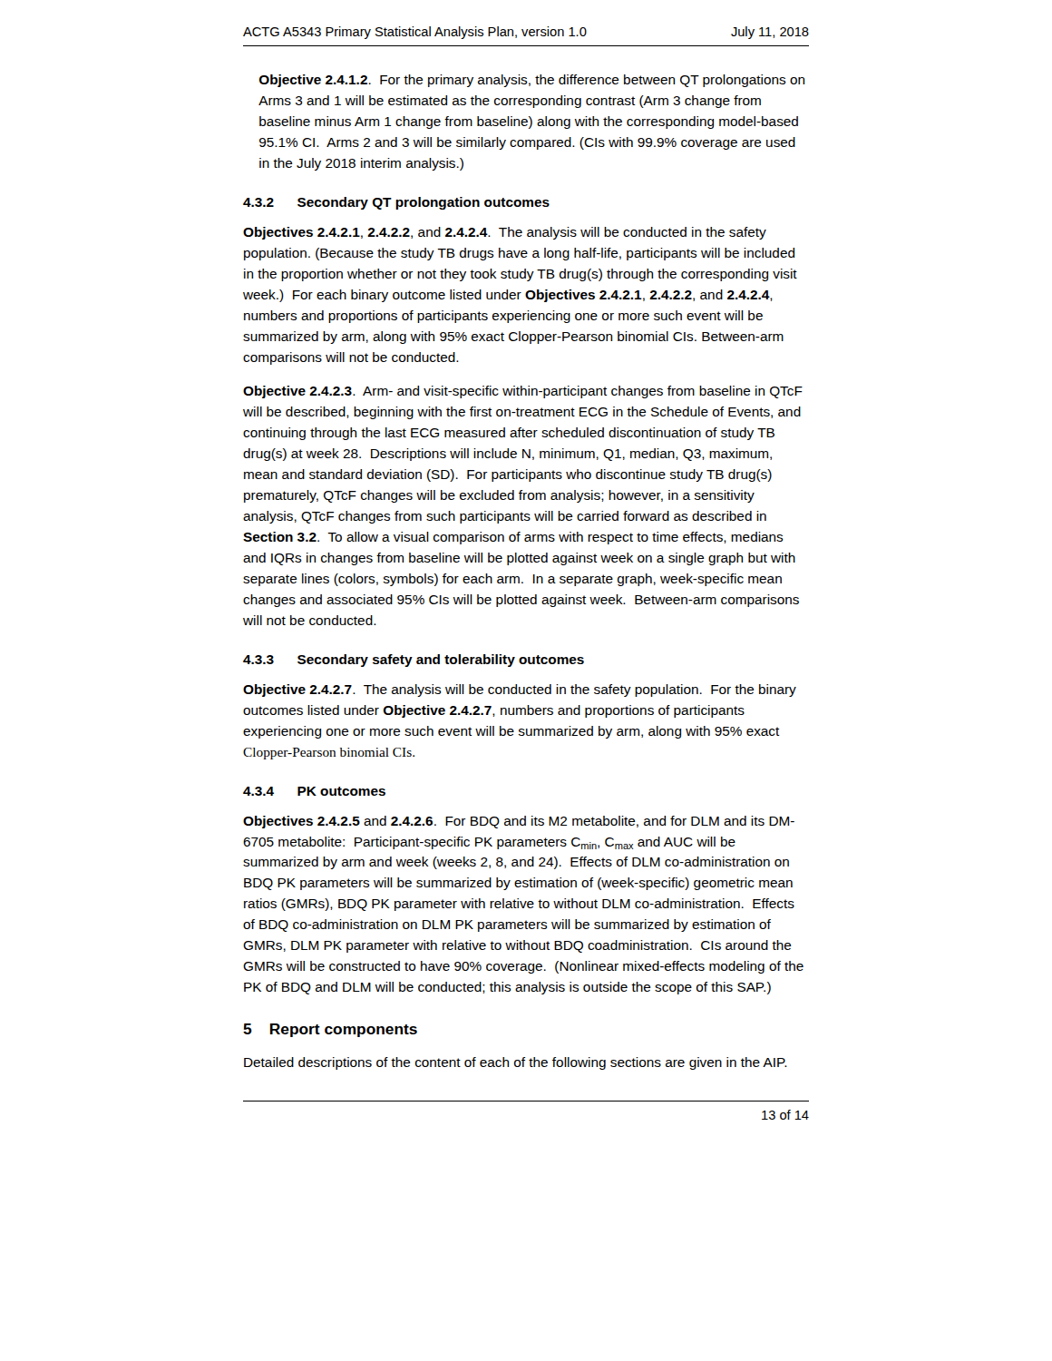ACTG A5343 Primary Statistical Analysis Plan, version 1.0
July 11, 2018
Objective 2.4.1.2. For the primary analysis, the difference between QT prolongations on Arms 3 and 1 will be estimated as the corresponding contrast (Arm 3 change from baseline minus Arm 1 change from baseline) along with the corresponding model-based 95.1% CI. Arms 2 and 3 will be similarly compared. (CIs with 99.9% coverage are used in the July 2018 interim analysis.)
4.3.2 Secondary QT prolongation outcomes
Objectives 2.4.2.1, 2.4.2.2, and 2.4.2.4. The analysis will be conducted in the safety population. (Because the study TB drugs have a long half-life, participants will be included in the proportion whether or not they took study TB drug(s) through the corresponding visit week.) For each binary outcome listed under Objectives 2.4.2.1, 2.4.2.2, and 2.4.2.4, numbers and proportions of participants experiencing one or more such event will be summarized by arm, along with 95% exact Clopper-Pearson binomial CIs. Between-arm comparisons will not be conducted.
Objective 2.4.2.3. Arm- and visit-specific within-participant changes from baseline in QTcF will be described, beginning with the first on-treatment ECG in the Schedule of Events, and continuing through the last ECG measured after scheduled discontinuation of study TB drug(s) at week 28. Descriptions will include N, minimum, Q1, median, Q3, maximum, mean and standard deviation (SD). For participants who discontinue study TB drug(s) prematurely, QTcF changes will be excluded from analysis; however, in a sensitivity analysis, QTcF changes from such participants will be carried forward as described in Section 3.2. To allow a visual comparison of arms with respect to time effects, medians and IQRs in changes from baseline will be plotted against week on a single graph but with separate lines (colors, symbols) for each arm. In a separate graph, week-specific mean changes and associated 95% CIs will be plotted against week. Between-arm comparisons will not be conducted.
4.3.3 Secondary safety and tolerability outcomes
Objective 2.4.2.7. The analysis will be conducted in the safety population. For the binary outcomes listed under Objective 2.4.2.7, numbers and proportions of participants experiencing one or more such event will be summarized by arm, along with 95% exact Clopper-Pearson binomial CIs.
4.3.4 PK outcomes
Objectives 2.4.2.5 and 2.4.2.6. For BDQ and its M2 metabolite, and for DLM and its DM-6705 metabolite: Participant-specific PK parameters Cmin, Cmax and AUC will be summarized by arm and week (weeks 2, 8, and 24). Effects of DLM co-administration on BDQ PK parameters will be summarized by estimation of (week-specific) geometric mean ratios (GMRs), BDQ PK parameter with relative to without DLM co-administration. Effects of BDQ co-administration on DLM PK parameters will be summarized by estimation of GMRs, DLM PK parameter with relative to without BDQ coadministration. CIs around the GMRs will be constructed to have 90% coverage. (Nonlinear mixed-effects modeling of the PK of BDQ and DLM will be conducted; this analysis is outside the scope of this SAP.)
5 Report components
Detailed descriptions of the content of each of the following sections are given in the AIP.
13 of 14